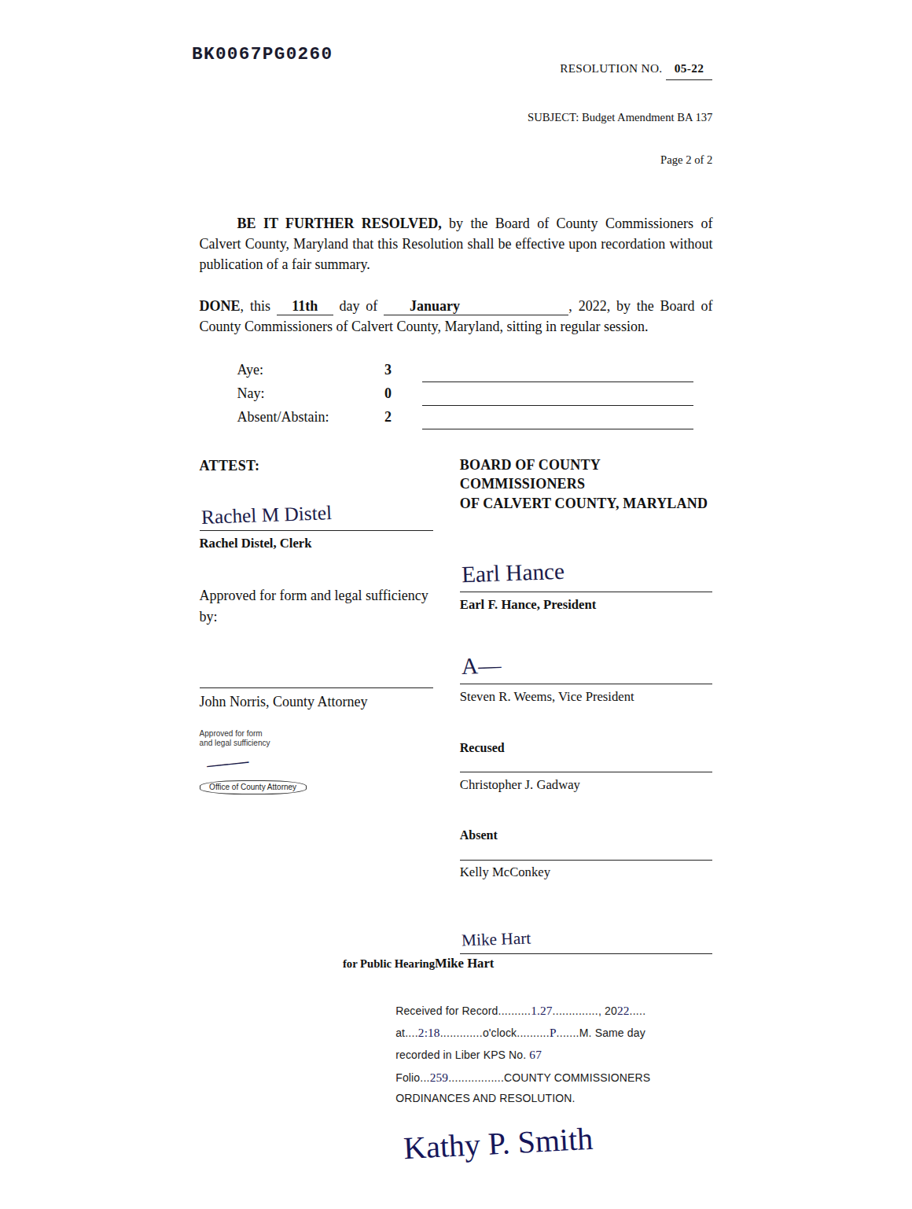BK0067PG0260
RESOLUTION NO. 05-22
SUBJECT: Budget Amendment BA 137
Page 2 of 2
BE IT FURTHER RESOLVED, by the Board of County Commissioners of Calvert County, Maryland that this Resolution shall be effective upon recordation without publication of a fair summary.
DONE, this 11th day of January , 2022, by the Board of County Commissioners of Calvert County, Maryland, sitting in regular session.
| Aye: | 3 | |
| Nay: | 0 | |
| Absent/Abstain: | 2 | |
ATTEST:
Rachel M Distel
Rachel Distel, Clerk
Approved for form and legal sufficiency by:
John Norris, County Attorney
Approved for form
and legal sufficiency
——
Office of County Attorney
BOARD OF COUNTY COMMISSIONERS
OF CALVERT COUNTY, MARYLAND
Earl Hance
Earl F. Hance, President
A—
Steven R. Weems, Vice President
Recused
Christopher J. Gadway
Absent
Kelly McConkey
Mike Hart
for Public Hearing Mike Hart
Received for Record.......... 1.27.............., 2022.....
at.... 2:18............. o'clock.......... P....... M. Same day
recorded in Liber KPS No. 67
Folio... 259................. COUNTY COMMISSIONERS
ORDINANCES AND RESOLUTION.
Kathy P. Smith